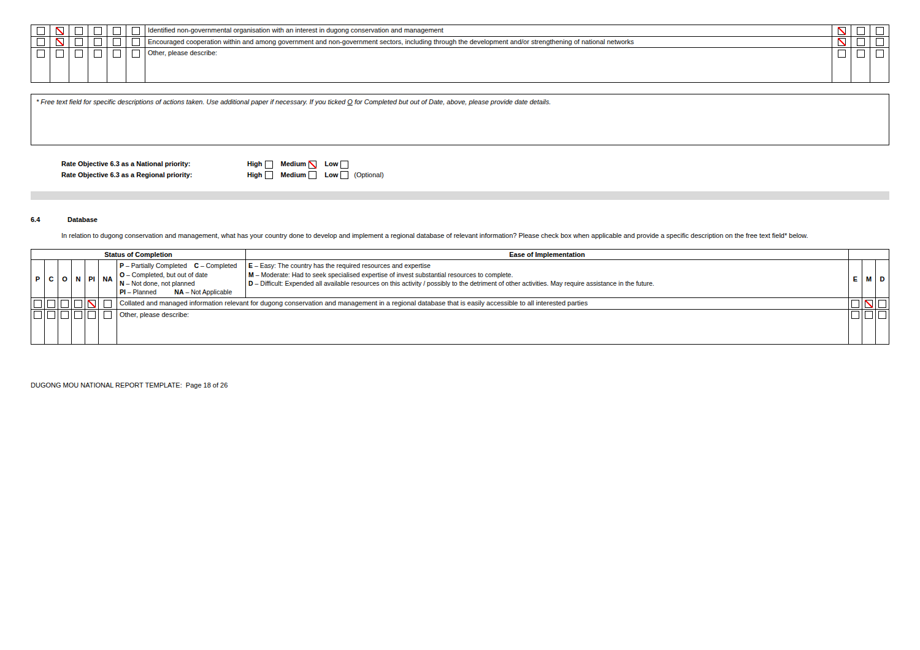| | | | | | | Identified non-governmental organisation with an interest in dugong conservation and management | | | |
| | | | | | | Encouraged cooperation within and among government and non-government sectors, including through the development and/or strengthening of national networks | | | |
| | | | | | | Other, please describe: | | | |
* Free text field for specific descriptions of actions taken. Use additional paper if necessary. If you ticked O for Completed but out of Date, above, please provide date details.
Rate Objective 6.3 as a National priority: High Medium Low
Rate Objective 6.3 as a Regional priority: High Medium Low (Optional)
6.4 Database
In relation to dugong conservation and management, what has your country done to develop and implement a regional database of relevant information? Please check box when applicable and provide a specific description on the free text field* below.
| Status of Completion | Ease of Implementation | |
| P | C | O | N | PI | NA | P – Partially Completed C – Completed O – Completed, but out of date N – Not done, not planned PI – Planned NA – Not Applicable | E – Easy: The country has the required resources and expertise M – Moderate: Had to seek specialised expertise of invest substantial resources to complete. D – Difficult: Expended all available resources on this activity / possibly to the detriment of other activities. May require assistance in the future. | E | M | D |
| | | | | | | Collated and managed information relevant for dugong conservation and management in a regional database that is easily accessible to all interested parties | | | |
| | | | | | | Other, please describe: | | | |
DUGONG MOU NATIONAL REPORT TEMPLATE: Page 18 of 26